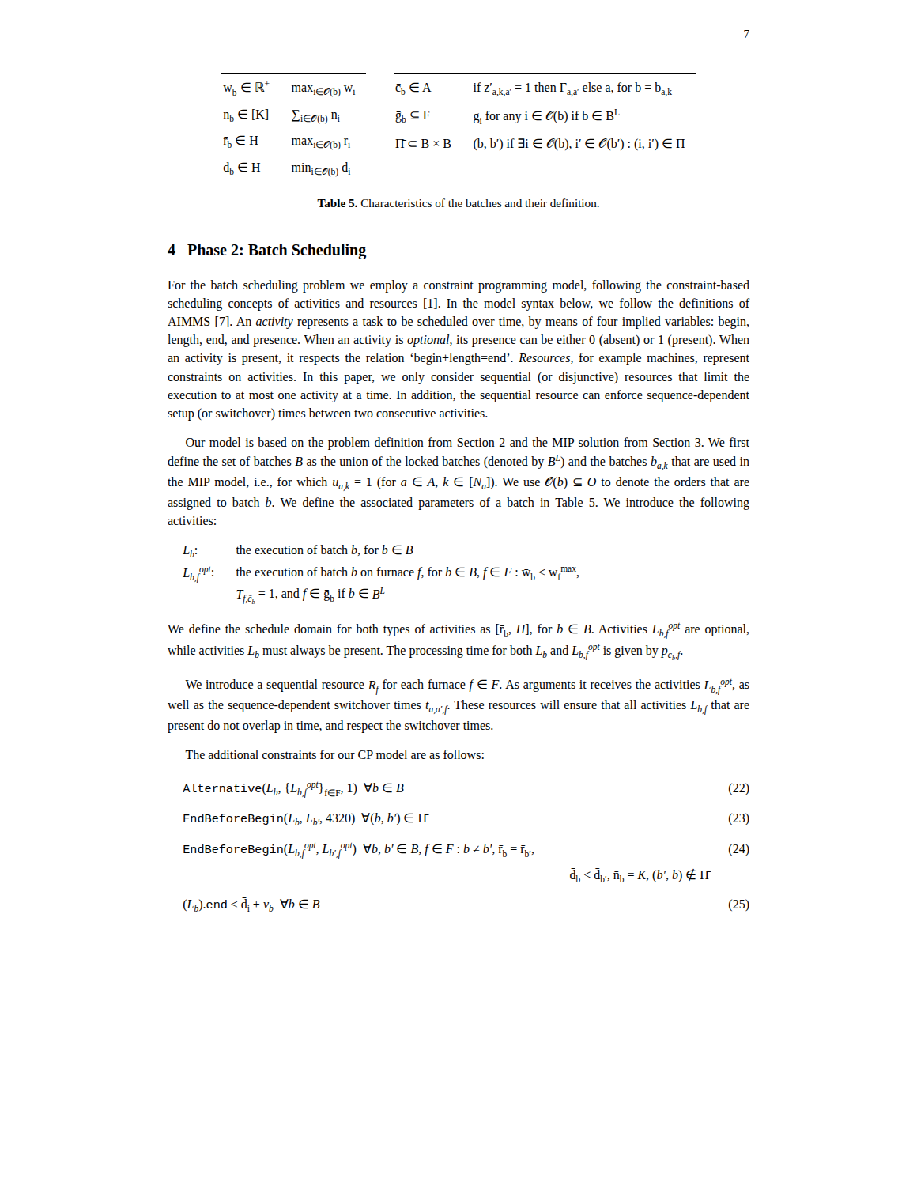7
| w̄ b ∈ ℝ + | max i∈𝒪(b) w i |
| n̄ b ∈ [K] | ∑ i∈𝒪(b) n i |
| r̄ b ∈ H | max i∈𝒪(b) r i |
| d̄ b ∈ H | min i∈𝒪(b) d i |
| c̄ b ∈ A | if z′ a,k,a′ = 1 then Γ a,a′ else a, for b = b a,k |
| ḡ b ⊆ F | g i for any i ∈ 𝒪(b) if b ∈ B L |
| Π̄ ⊂ B × B | (b, b′) if ∃i ∈ 𝒪(b), i′ ∈ 𝒪(b′) : (i, i′) ∈ Π |
Table 5. Characteristics of the batches and their definition.
4 Phase 2: Batch Scheduling
For the batch scheduling problem we employ a constraint programming model, following the constraint-based scheduling concepts of activities and resources [1]. In the model syntax below, we follow the definitions of AIMMS [7]. An activity represents a task to be scheduled over time, by means of four implied variables: begin, length, end, and presence. When an activity is optional, its presence can be either 0 (absent) or 1 (present). When an activity is present, it respects the relation ‘begin+length=end’. Resources, for example machines, represent constraints on activities. In this paper, we only consider sequential (or disjunctive) resources that limit the execution to at most one activity at a time. In addition, the sequential resource can enforce sequence-dependent setup (or switchover) times between two consecutive activities.
Our model is based on the problem definition from Section 2 and the MIP solution from Section 3. We first define the set of batches B as the union of the locked batches (denoted by BL) and the batches ba,k that are used in the MIP model, i.e., for which ua,k = 1 (for a ∈ A, k ∈ [Na]). We use 𝒪(b) ⊆ O to denote the orders that are assigned to batch b. We define the associated parameters of a batch in Table 5. We introduce the following activities:
Lb:
the execution of batch b, for b ∈ B
Lb,fopt:
the execution of batch b on furnace f, for b ∈ B, f ∈ F : w̄b ≤ wfmax,
Tf,c̄b = 1, and f ∈ ḡb if b ∈ BL
We define the schedule domain for both types of activities as [r̄b, H], for b ∈ B. Activities Lb,fopt are optional, while activities Lb must always be present. The processing time for both Lb and Lb,fopt is given by pc̄b,f.
We introduce a sequential resource Rf for each furnace f ∈ F. As arguments it receives the activities Lb,fopt, as well as the sequence-dependent switchover times ta,a′,f. These resources will ensure that all activities Lb,f that are present do not overlap in time, and respect the switchover times.
The additional constraints for our CP model are as follows:
Alternative(Lb, {Lb,fopt}f∈F, 1) ∀b ∈ B
(22)
EndBeforeBegin(Lb, Lb′, 4320) ∀(b, b′) ∈ Π̄
(23)
EndBeforeBegin(Lb,fopt, Lb′,fopt) ∀b, b′ ∈ B, f ∈ F : b ≠ b′, r̄b = r̄b′,
(24)
d̄b < d̄b′, n̄b = K, (b′, b) ∉ Π̄
(Lb).end ≤ d̄i + vb ∀b ∈ B
(25)